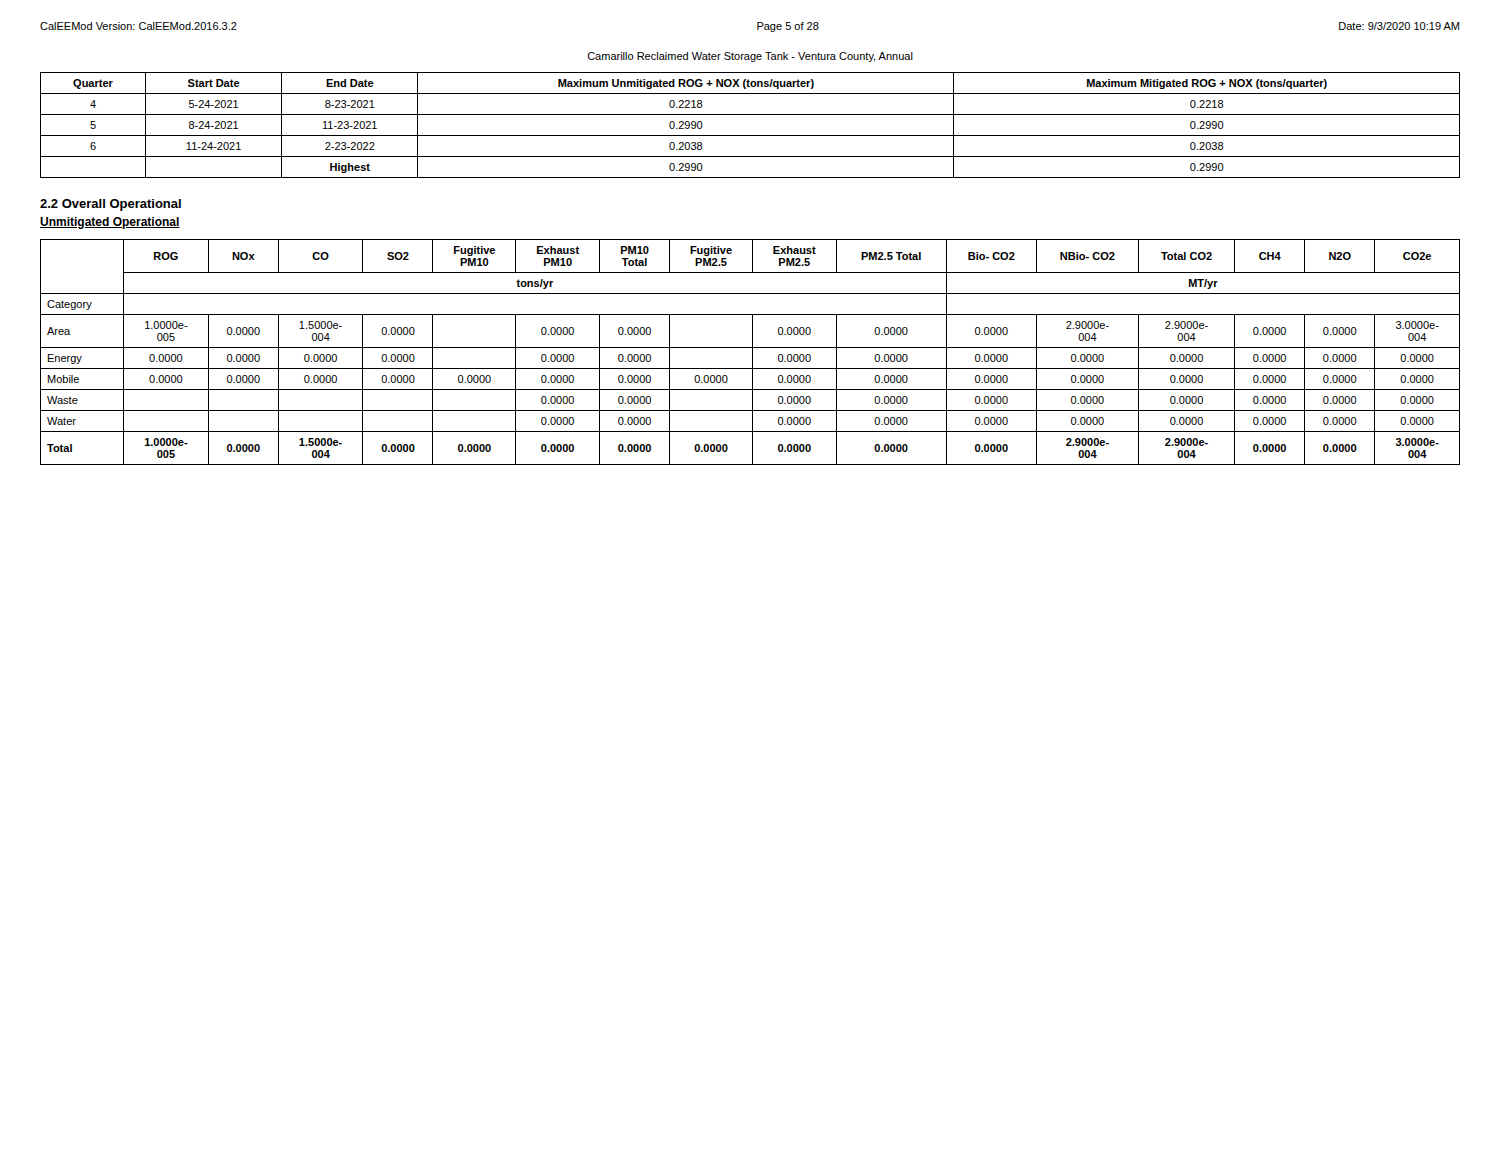CalEEMod Version: CalEEMod.2016.3.2
Page 5 of 28
Date: 9/3/2020 10:19 AM
Camarillo Reclaimed Water Storage Tank - Ventura County, Annual
| Quarter | Start Date | End Date | Maximum Unmitigated ROG + NOX (tons/quarter) | Maximum Mitigated ROG + NOX (tons/quarter) |
| --- | --- | --- | --- | --- |
| 4 | 5-24-2021 | 8-23-2021 | 0.2218 | 0.2218 |
| 5 | 8-24-2021 | 11-23-2021 | 0.2990 | 0.2990 |
| 6 | 11-24-2021 | 2-23-2022 | 0.2038 | 0.2038 |
| | | Highest | 0.2990 | 0.2990 |
2.2 Overall Operational
Unmitigated Operational
| | ROG | NOx | CO | SO2 | Fugitive PM10 | Exhaust PM10 | PM10 Total | Fugitive PM2.5 | Exhaust PM2.5 | PM2.5 Total | Bio- CO2 | NBio- CO2 | Total CO2 | CH4 | N2O | CO2e |
| --- | --- | --- | --- | --- | --- | --- | --- | --- | --- | --- | --- | --- | --- | --- | --- | --- |
| tons/yr | MT/yr |
| Category | | |
| Area | 1.0000e- 005 | 0.0000 | 1.5000e- 004 | 0.0000 | | 0.0000 | 0.0000 | | 0.0000 | 0.0000 | 0.0000 | 2.9000e- 004 | 2.9000e- 004 | 0.0000 | 0.0000 | 3.0000e- 004 |
| Energy | 0.0000 | 0.0000 | 0.0000 | 0.0000 | | 0.0000 | 0.0000 | | 0.0000 | 0.0000 | 0.0000 | 0.0000 | 0.0000 | 0.0000 | 0.0000 | 0.0000 |
| Mobile | 0.0000 | 0.0000 | 0.0000 | 0.0000 | 0.0000 | 0.0000 | 0.0000 | 0.0000 | 0.0000 | 0.0000 | 0.0000 | 0.0000 | 0.0000 | 0.0000 | 0.0000 | 0.0000 |
| Waste | | | | | | 0.0000 | 0.0000 | | 0.0000 | 0.0000 | 0.0000 | 0.0000 | 0.0000 | 0.0000 | 0.0000 | 0.0000 |
| Water | | | | | | 0.0000 | 0.0000 | | 0.0000 | 0.0000 | 0.0000 | 0.0000 | 0.0000 | 0.0000 | 0.0000 | 0.0000 |
| Total | 1.0000e- 005 | 0.0000 | 1.5000e- 004 | 0.0000 | 0.0000 | 0.0000 | 0.0000 | 0.0000 | 0.0000 | 0.0000 | 0.0000 | 2.9000e- 004 | 2.9000e- 004 | 0.0000 | 0.0000 | 3.0000e- 004 |